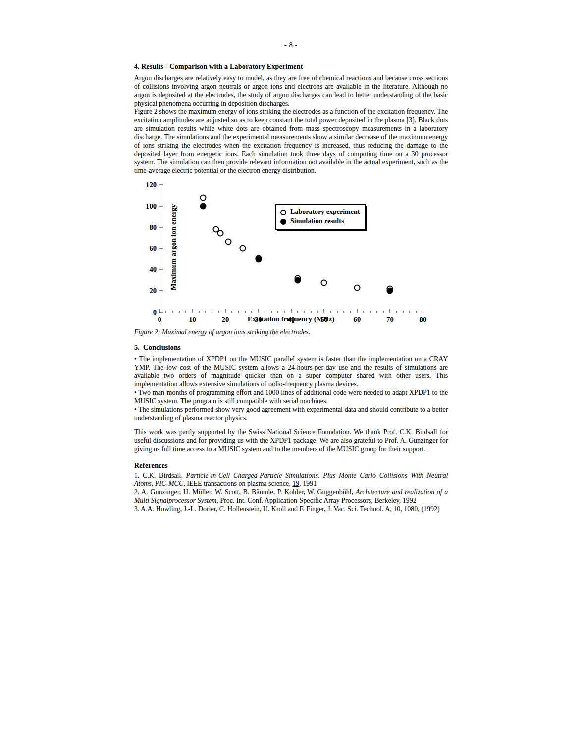- 8 -
4. Results - Comparison with a Laboratory Experiment
Argon discharges are relatively easy to model, as they are free of chemical reactions and because cross sections of collisions involving argon neutrals or argon ions and electrons are available in the literature. Although no argon is deposited at the electrodes, the study of argon discharges can lead to better understanding of the basic physical phenomena occurring in deposition discharges.
Figure 2 shows the maximum energy of ions striking the electrodes as a function of the excitation frequency. The excitation amplitudes are adjusted so as to keep constant the total power deposited in the plasma [3]. Black dots are simulation results while white dots are obtained from mass spectroscopy measurements in a laboratory discharge. The simulations and the experimental measurements show a similar decrease of the maximum energy of ions striking the electrodes when the excitation frequency is increased, thus reducing the damage to the deposited layer from energetic ions. Each simulation took three days of computing time on a 30 processor system. The simulation can then provide relevant information not available in the actual experiment, such as the time-average electric potential or the electron energy distribution.
Maximum argon ion energy
120
100
80
60
40
20
0
0
10
20
30
40
50
60
70
80
Laboratory experiment
Simulation results
Excitation frequency (MHz)
Figure 2: Maximal energy of argon ions striking the electrodes.
5. Conclusions
The implementation of XPDP1 on the MUSIC parallel system is faster than the implementation on a CRAY YMP. The low cost of the MUSIC system allows a 24-hours-per-day use and the results of simulations are available two orders of magnitude quicker than on a super computer shared with other users. This implementation allows extensive simulations of radio-frequency plasma devices.
Two man-months of programming effort and 1000 lines of additional code were needed to adapt XPDP1 to the MUSIC system. The program is still compatible with serial machines.
The simulations performed show very good agreement with experimental data and should contribute to a better understanding of plasma reactor physics.
This work was partly supported by the Swiss National Science Foundation. We thank Prof. C.K. Birdsall for useful discussions and for providing us with the XPDP1 package. We are also grateful to Prof. A. Gunzinger for giving us full time access to a MUSIC system and to the members of the MUSIC group for their support.
References
1. C.K. Birdsall, Particle-in-Cell Charged-Particle Simulations, Plus Monte Carlo Collisions With Neutral Atoms, PIC-MCC, IEEE transactions on plasma science, 19, 1991
2. A. Gunzinger, U. Müller, W. Scott, B. Bäumle, P. Kohler, W. Guggenbühl, Architecture and realization of a Multi Signalprocessor System, Proc. Int. Conf. Application-Specific Array Processors, Berkeley, 1992
3. A.A. Howling, J.-L. Dorier, C. Hollenstein, U. Kroll and F. Finger, J. Vac. Sci. Technol. A, 10, 1080, (1992)